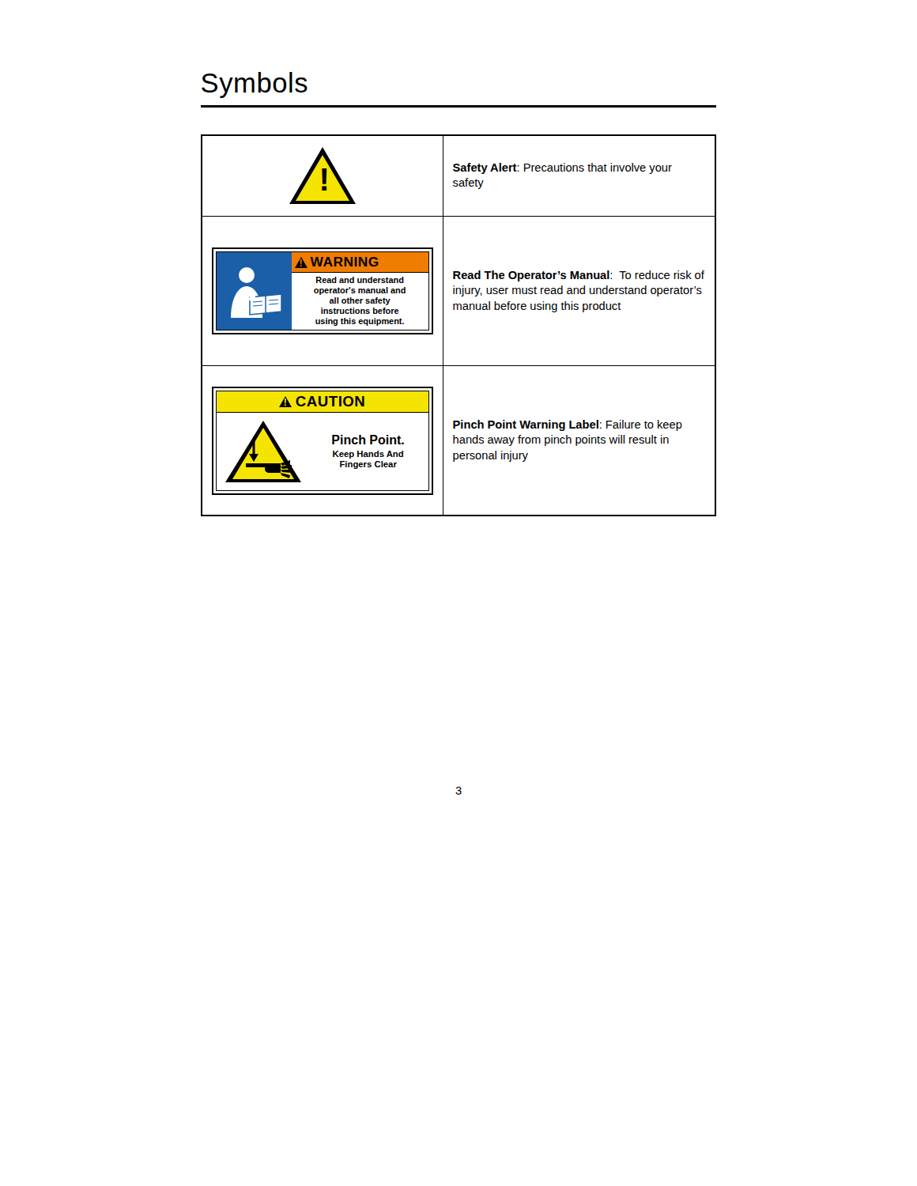Symbols
| ! | Safety Alert : Precautions that involve your safety |
| WARNING Read and understand operator's manual and all other safety instructions before using this equipment. | Read The Operator’s Manual : To reduce risk of injury, user must read and understand operator’s manual before using this product |
| CAUTION Pinch Point. Keep Hands And Fingers Clear | Pinch Point Warning Label : Failure to keep hands away from pinch points will result in personal injury |
3